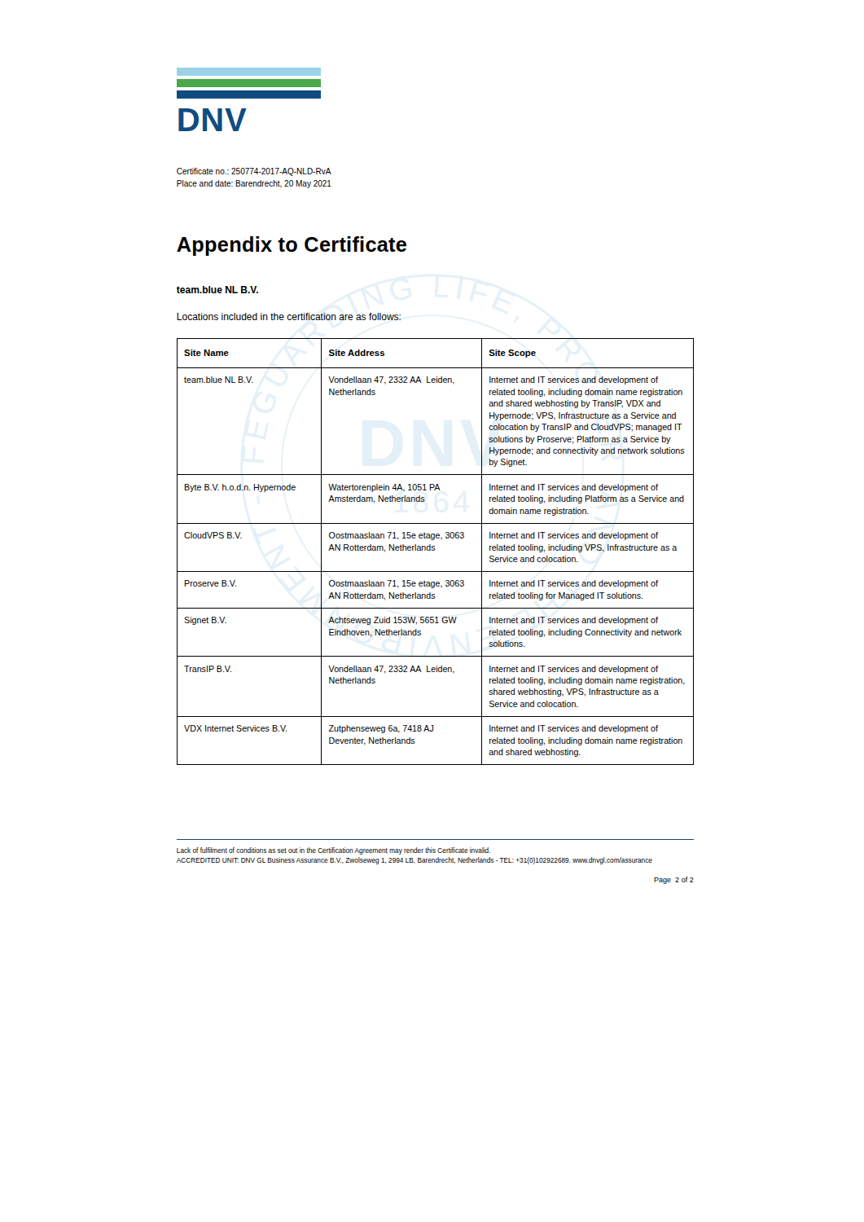SAFEGUARDING LIFE, PROPERTY AND THE ENVIRONMENT - DNV 1864
DNV
Certificate no.: 250774-2017-AQ-NLD-RvA
Place and date: Barendrecht, 20 May 2021
Appendix to Certificate
team.blue NL B.V.
Locations included in the certification are as follows:
| Site Name | Site Address | Site Scope |
| --- | --- | --- |
| team.blue NL B.V. | Vondellaan 47, 2332 AA Leiden, Netherlands | Internet and IT services and development of related tooling, including domain name registration and shared webhosting by TransIP, VDX and Hypernode; VPS, Infrastructure as a Service and colocation by TransIP and CloudVPS; managed IT solutions by Proserve; Platform as a Service by Hypernode; and connectivity and network solutions by Signet. |
| Byte B.V. h.o.d.n. Hypernode | Watertorenplein 4A, 1051 PA Amsterdam, Netherlands | Internet and IT services and development of related tooling, including Platform as a Service and domain name registration. |
| CloudVPS B.V. | Oostmaaslaan 71, 15e etage, 3063 AN Rotterdam, Netherlands | Internet and IT services and development of related tooling, including VPS, Infrastructure as a Service and colocation. |
| Proserve B.V. | Oostmaaslaan 71, 15e etage, 3063 AN Rotterdam, Netherlands | Internet and IT services and development of related tooling for Managed IT solutions. |
| Signet B.V. | Achtseweg Zuid 153W, 5651 GW Eindhoven, Netherlands | Internet and IT services and development of related tooling, including Connectivity and network solutions. |
| TransIP B.V. | Vondellaan 47, 2332 AA Leiden, Netherlands | Internet and IT services and development of related tooling, including domain name registration, shared webhosting, VPS, Infrastructure as a Service and colocation. |
| VDX Internet Services B.V. | Zutphenseweg 6a, 7418 AJ Deventer, Netherlands | Internet and IT services and development of related tooling, including domain name registration and shared webhosting. |
Lack of fulfilment of conditions as set out in the Certification Agreement may render this Certificate invalid.
ACCREDITED UNIT: DNV GL Business Assurance B.V., Zwolseweg 1, 2994 LB, Barendrecht, Netherlands - TEL: +31(0)102922689. www.dnvgl.com/assurance
Page 2 of 2